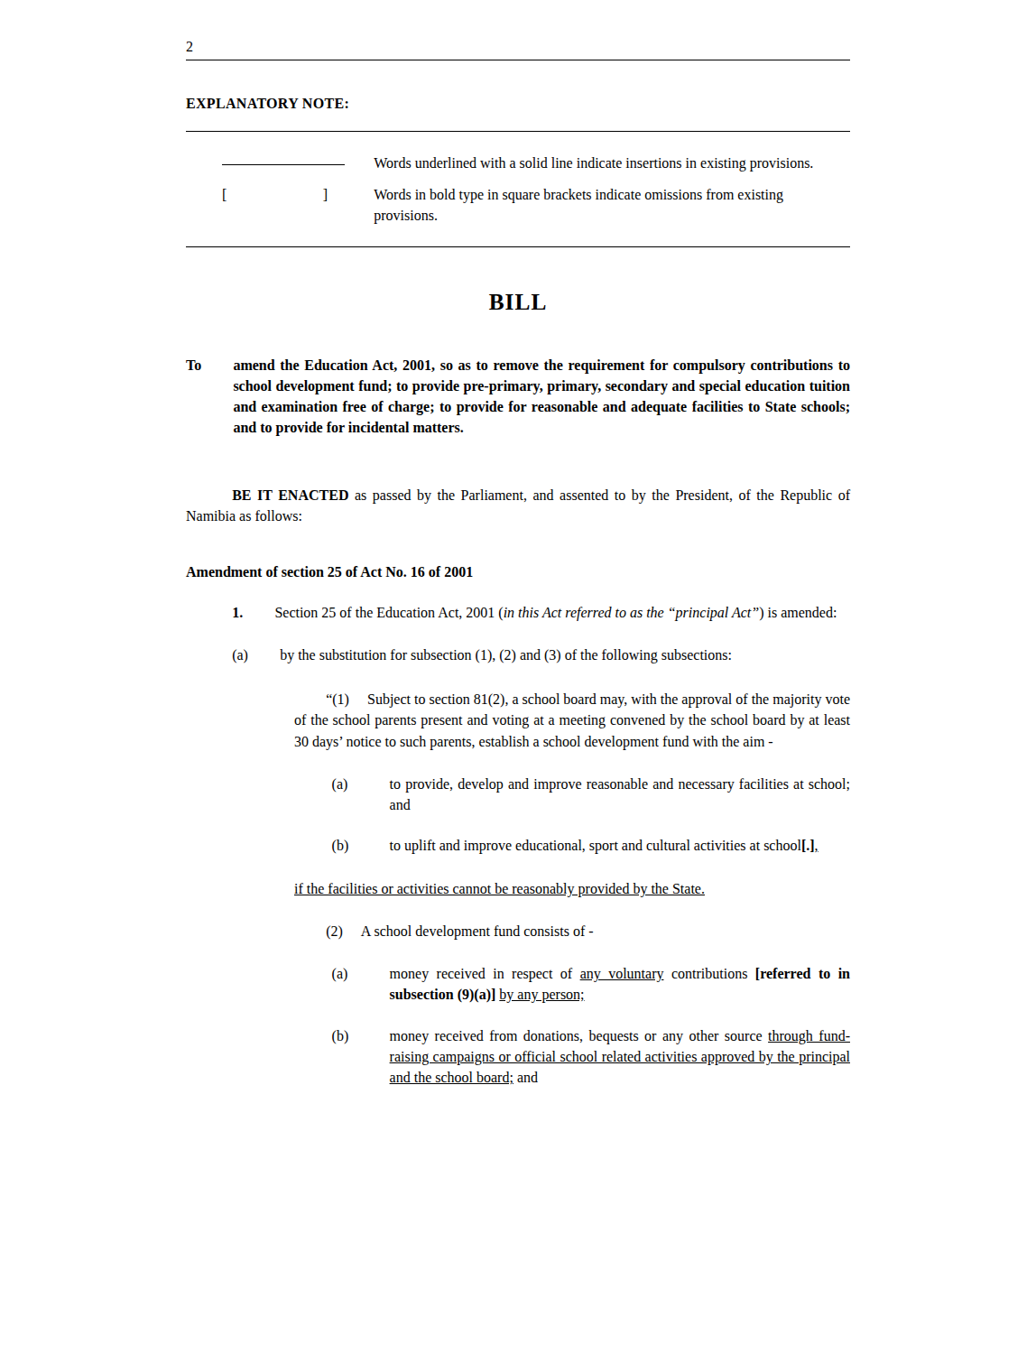2
EXPLANATORY NOTE:
| | Words underlined with a solid line indicate insertions in existing provisions. |
| [ ] | Words in bold type in square brackets indicate omissions from existing provisions. |
BILL
To
amend the Education Act, 2001, so as to remove the requirement for compulsory contributions to school development fund; to provide pre-primary, primary, secondary and special education tuition and examination free of charge; to provide for reasonable and adequate facilities to State schools; and to provide for incidental matters.
BE IT ENACTED as passed by the Parliament, and assented to by the President, of the Republic of Namibia as follows:
Amendment of section 25 of Act No. 16 of 2001
1.
Section 25 of the Education Act, 2001 (in this Act referred to as the “principal Act”) is amended:
(a)
by the substitution for subsection (1), (2) and (3) of the following subsections:
“(1) Subject to section 81(2), a school board may, with the approval of the majority vote of the school parents present and voting at a meeting convened by the school board by at least 30 days’ notice to such parents, establish a school development fund with the aim -
(a)
to provide, develop and improve reasonable and necessary facilities at school; and
(b)
to uplift and improve educational, sport and cultural activities at school[.],
if the facilities or activities cannot be reasonably provided by the State.
(2) A school development fund consists of -
(a)
money received in respect of any voluntary contributions [referred to in subsection (9)(a)] by any person;
(b)
money received from donations, bequests or any other source through fund-raising campaigns or official school related activities approved by the principal and the school board; and